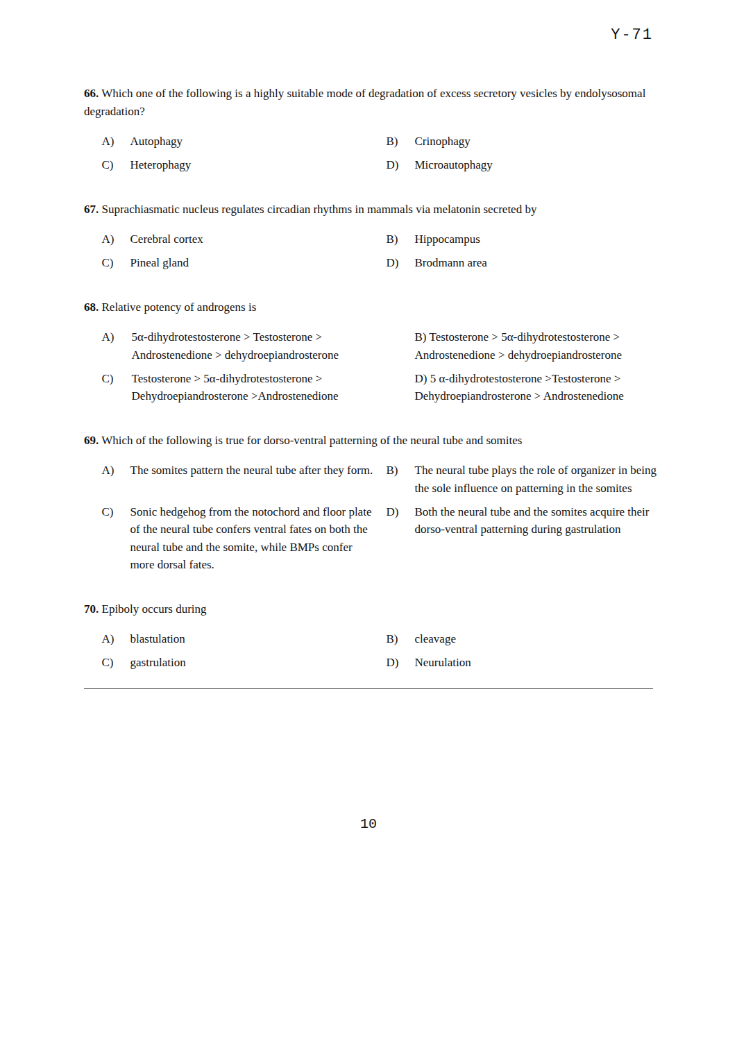Y-71
66. Which one of the following is a highly suitable mode of degradation of excess secretory vesicles by endolysosomal degradation?
| A) | Autophagy | B) | Crinophagy |
| C) | Heterophagy | D) | Microautophagy |
67. Suprachiasmatic nucleus regulates circadian rhythms in mammals via melatonin secreted by
| A) | Cerebral cortex | B) | Hippocampus |
| C) | Pineal gland | D) | Brodmann area |
68. Relative potency of androgens is
| A) | 5α-dihydrotestosterone > Testosterone > Androstenedione > dehydroepiandrosterone | | B) Testosterone > 5α-dihydrotestosterone > Androstenedione > dehydroepiandrosterone |
| C) | Testosterone > 5α-dihydrotestosterone > Dehydroepiandrosterone >Androstenedione | | D) 5 α-dihydrotestosterone >Testosterone > Dehydroepiandrosterone > Androstenedione |
69. Which of the following is true for dorso-ventral patterning of the neural tube and somites
| A) | The somites pattern the neural tube after they form. | B) | The neural tube plays the role of organizer in being the sole influence on patterning in the somites |
| C) | Sonic hedgehog from the notochord and floor plate of the neural tube confers ventral fates on both the neural tube and the somite, while BMPs confer more dorsal fates. | D) | Both the neural tube and the somites acquire their dorso-ventral patterning during gastrulation |
70. Epiboly occurs during
| A) | blastulation | B) | cleavage |
| C) | gastrulation | D) | Neurulation |
10